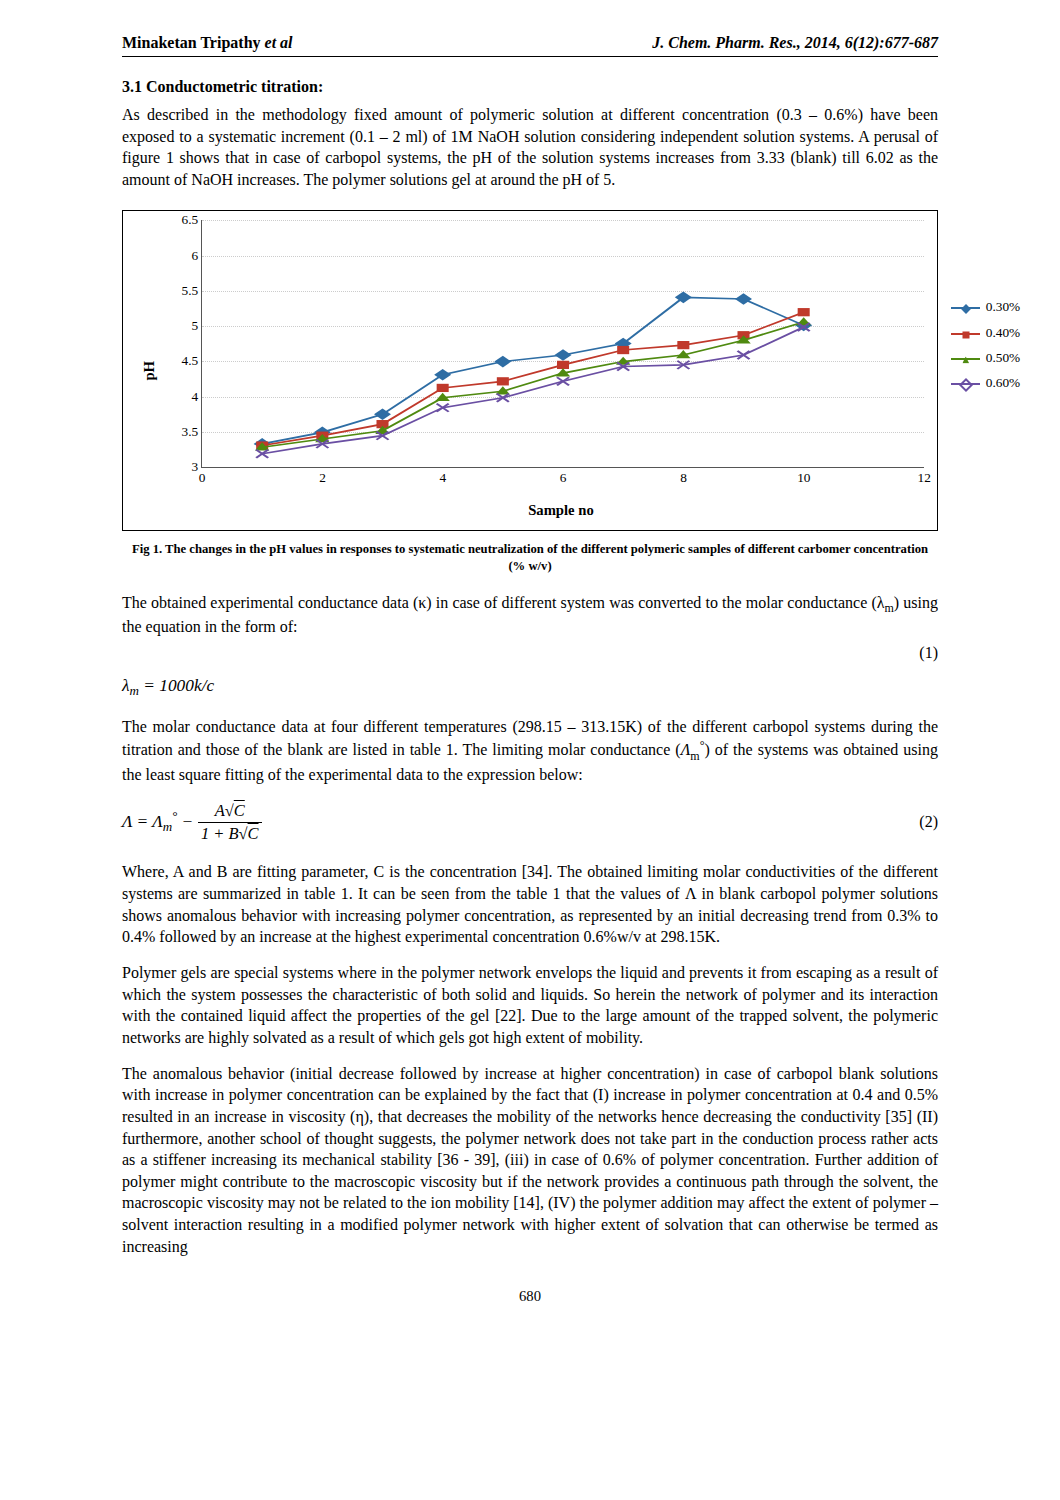Minaketan Tripathy et al J. Chem. Pharm. Res., 2014, 6(12):677-687
3.1 Conductometric titration:
As described in the methodology fixed amount of polymeric solution at different concentration (0.3 – 0.6%) have been exposed to a systematic increment (0.1 – 2 ml) of 1M NaOH solution considering independent solution systems. A perusal of figure 1 shows that in case of carbopol systems, the pH of the solution systems increases from 3.33 (blank) till 6.02 as the amount of NaOH increases. The polymer solutions gel at around the pH of 5.
pH
6.5
6
5.5
5
4.5
4
3.5 3 0 2 4 6 8 10 12
0.30%
0.40%
0.50%
0.60%
Sample no
Fig 1. The changes in the pH values in responses to systematic neutralization of the different polymeric samples of different carbomer concentration (% w/v)
The obtained experimental conductance data (κ) in case of different system was converted to the molar conductance (λm) using the equation in the form of:
(1)
λm = 1000k/c
The molar conductance data at four different temperatures (298.15 – 313.15K) of the different carbopol systems during the titration and those of the blank are listed in table 1. The limiting molar conductance (Λm°) of the systems was obtained using the least square fitting of the experimental data to the expression below:
Λ = Λm° − A√C 1 + B√C (2)
Where, A and B are fitting parameter, C is the concentration [34]. The obtained limiting molar conductivities of the different systems are summarized in table 1. It can be seen from the table 1 that the values of Λ in blank carbopol polymer solutions shows anomalous behavior with increasing polymer concentration, as represented by an initial decreasing trend from 0.3% to 0.4% followed by an increase at the highest experimental concentration 0.6%w/v at 298.15K.
Polymer gels are special systems where in the polymer network envelops the liquid and prevents it from escaping as a result of which the system possesses the characteristic of both solid and liquids. So herein the network of polymer and its interaction with the contained liquid affect the properties of the gel [22]. Due to the large amount of the trapped solvent, the polymeric networks are highly solvated as a result of which gels got high extent of mobility.
The anomalous behavior (initial decrease followed by increase at higher concentration) in case of carbopol blank solutions with increase in polymer concentration can be explained by the fact that (I) increase in polymer concentration at 0.4 and 0.5% resulted in an increase in viscosity (η), that decreases the mobility of the networks hence decreasing the conductivity [35] (II) furthermore, another school of thought suggests, the polymer network does not take part in the conduction process rather acts as a stiffener increasing its mechanical stability [36 - 39], (iii) in case of 0.6% of polymer concentration. Further addition of polymer might contribute to the macroscopic viscosity but if the network provides a continuous path through the solvent, the macroscopic viscosity may not be related to the ion mobility [14], (IV) the polymer addition may affect the extent of polymer – solvent interaction resulting in a modified polymer network with higher extent of solvation that can otherwise be termed as increasing
680